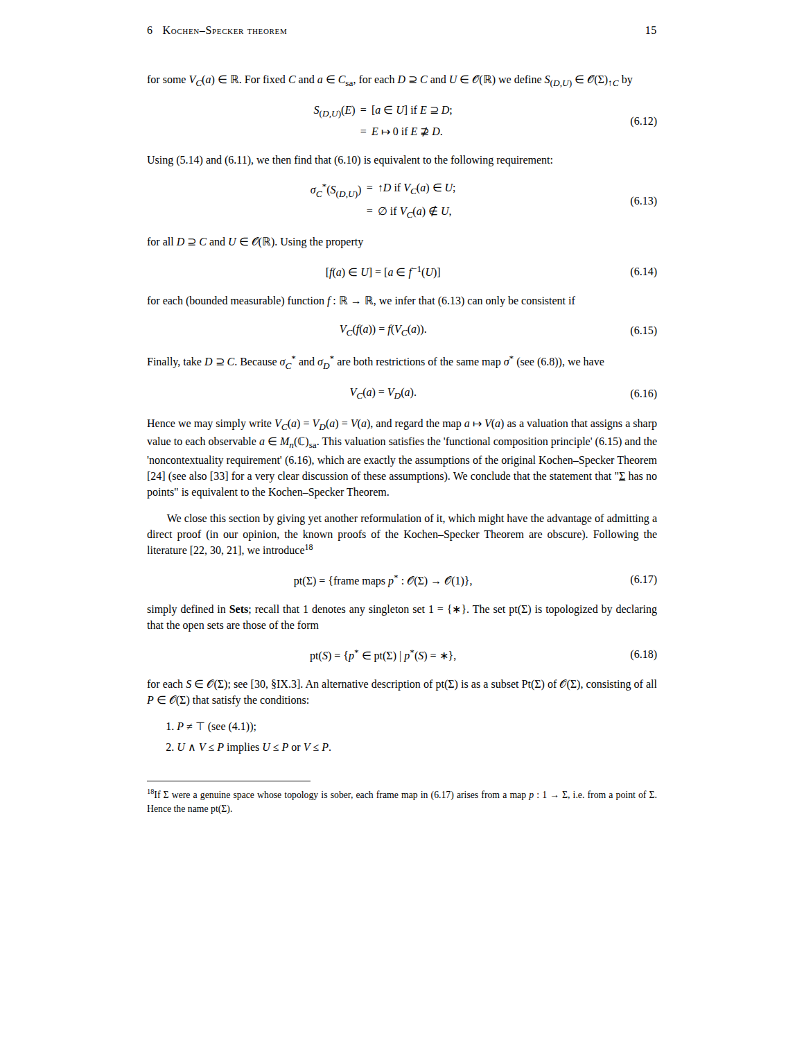6 Kochen–Specker theorem 15
for some VC(a) ∈ ℝ. For fixed C and a ∈ Csa, for each D ⊇ C and U ∈ 𝒪(ℝ) we define S(D,U) ∈ 𝒪(Σ)↑C by
S(D,U)(E)=[a ∈ U] if E ⊇ D; =E ↦ 0 if E ⊉ D.
(6.12)
Using (5.14) and (6.11), we then find that (6.10) is equivalent to the following requirement:
σC*(S(D,U))=↑D if VC(a) ∈ U; =∅ if VC(a) ∉ U,
(6.13)
for all D ⊇ C and U ∈ 𝒪(ℝ). Using the property
[f(a) ∈ U] = [a ∈ f−1(U)]
(6.14)
for each (bounded measurable) function f : ℝ → ℝ, we infer that (6.13) can only be consistent if
VC(f(a)) = f(VC(a)).
(6.15)
Finally, take D ⊇ C. Because σC* and σD* are both restrictions of the same map σ* (see (6.8)), we have
VC(a) = VD(a).
(6.16)
Hence we may simply write VC(a) = VD(a) = V(a), and regard the map a ↦ V(a) as a valuation that assigns a sharp value to each observable a ∈ Mn(ℂ)sa. This valuation satisfies the 'functional composition principle' (6.15) and the 'noncontextuality requirement' (6.16), which are exactly the assumptions of the original Kochen–Specker Theorem [24] (see also [33] for a very clear discussion of these assumptions). We conclude that the statement that "Σ has no points" is equivalent to the Kochen–Specker Theorem.
We close this section by giving yet another reformulation of it, which might have the advantage of admitting a direct proof (in our opinion, the known proofs of the Kochen–Specker Theorem are obscure). Following the literature [22, 30, 21], we introduce18
pt(Σ) = {frame maps p* : 𝒪(Σ) → 𝒪(1)},
(6.17)
simply defined in Sets; recall that 1 denotes any singleton set 1 = {∗}. The set pt(Σ) is topologized by declaring that the open sets are those of the form
pt(S) = {p* ∈ pt(Σ) | p*(S) = ∗},
(6.18)
for each S ∈ 𝒪(Σ); see [30, §IX.3]. An alternative description of pt(Σ) is as a subset Pt(Σ) of 𝒪(Σ), consisting of all P ∈ 𝒪(Σ) that satisfy the conditions:
P ≠ ⊤ (see (4.1));
U ∧ V ≤ P implies U ≤ P or V ≤ P.
18If Σ were a genuine space whose topology is sober, each frame map in (6.17) arises from a map p : 1 → Σ, i.e. from a point of Σ. Hence the name pt(Σ).